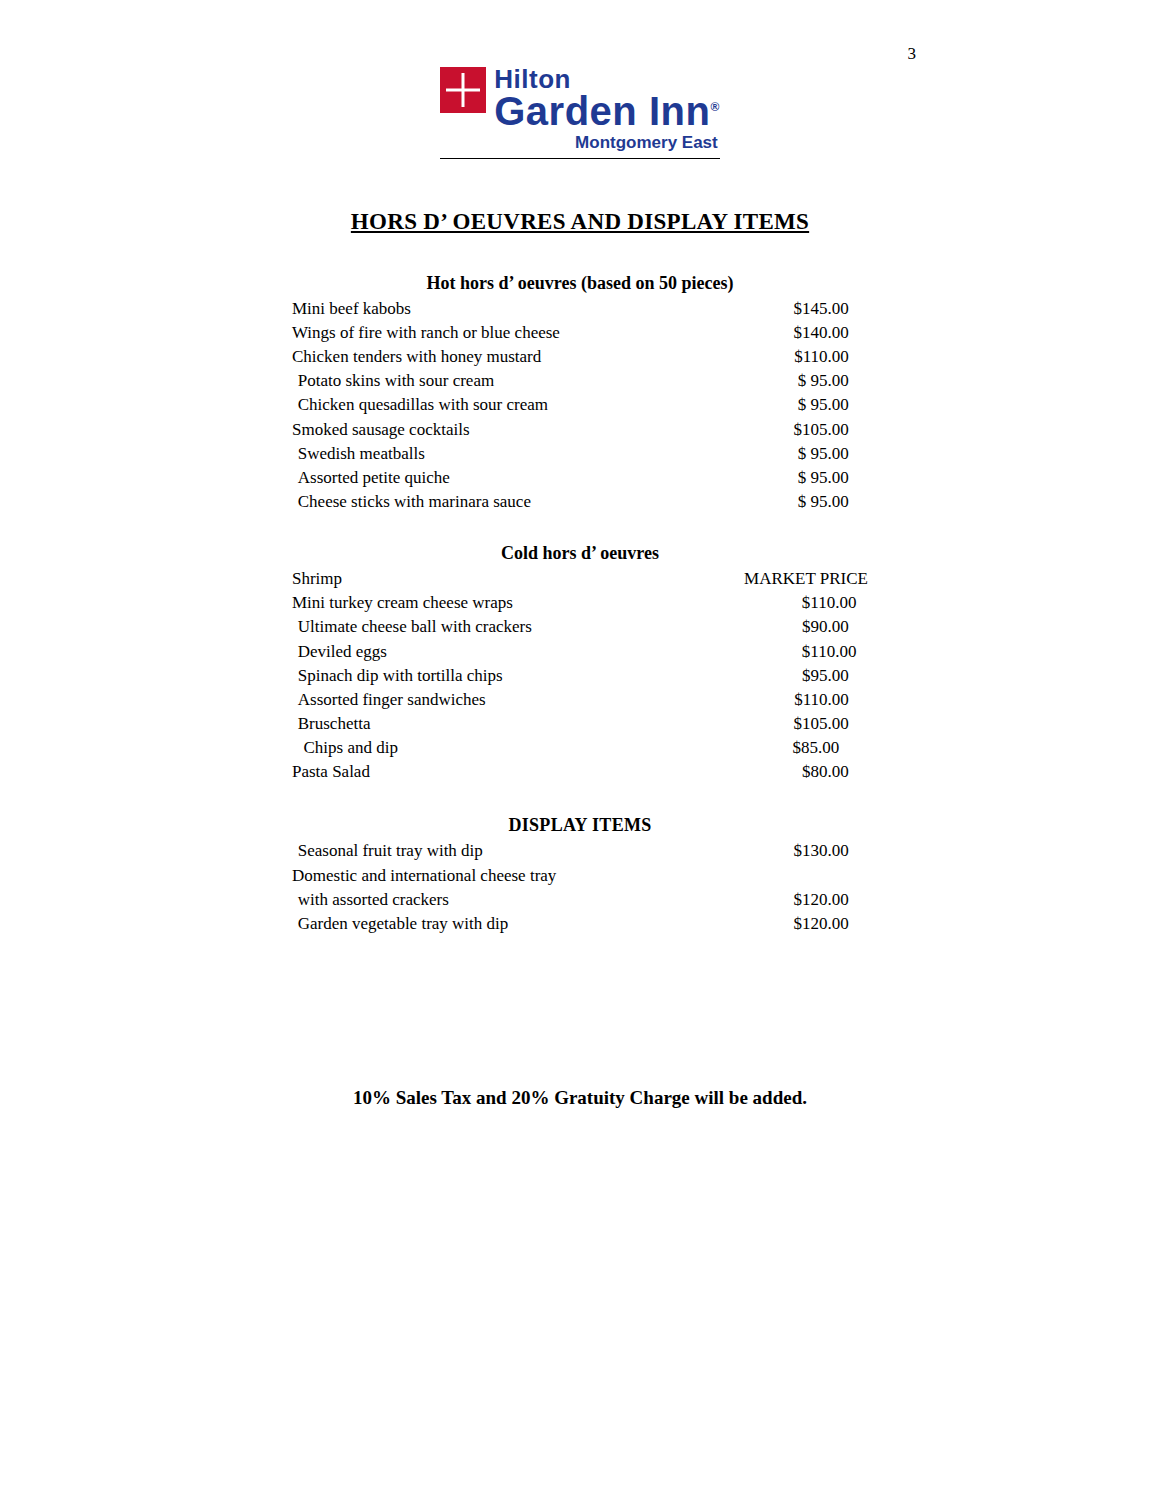3
Hilton
Garden Inn®
Montgomery East
HORS D’ OEUVRES AND DISPLAY ITEMS
Hot hors d’ oeuvres (based on 50 pieces)
| Mini beef kabobs | $145.00 |
| Wings of fire with ranch or blue cheese | $140.00 |
| Chicken tenders with honey mustard | $110.00 |
| Potato skins with sour cream | $ 95.00 |
| Chicken quesadillas with sour cream | $ 95.00 |
| Smoked sausage cocktails | $105.00 |
| Swedish meatballs | $ 95.00 |
| Assorted petite quiche | $ 95.00 |
| Cheese sticks with marinara sauce | $ 95.00 |
Cold hors d’ oeuvres
| Shrimp | MARKET PRICE |
| Mini turkey cream cheese wraps | $110.00 |
| Ultimate cheese ball with crackers | $90.00 |
| Deviled eggs | $110.00 |
| Spinach dip with tortilla chips | $95.00 |
| Assorted finger sandwiches | $110.00 |
| Bruschetta | $105.00 |
| Chips and dip | $85.00 |
| Pasta Salad | $80.00 |
DISPLAY ITEMS
| Seasonal fruit tray with dip | $130.00 |
| Domestic and international cheese tray | |
| with assorted crackers | $120.00 |
| Garden vegetable tray with dip | $120.00 |
10% Sales Tax and 20% Gratuity Charge will be added.